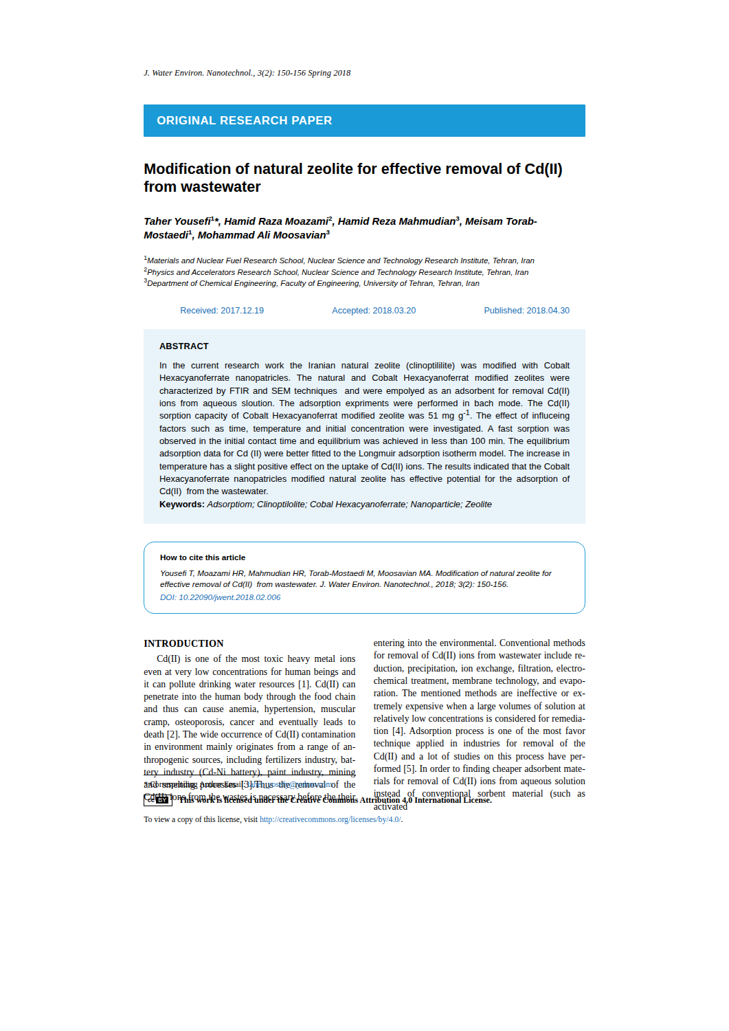J. Water Environ. Nanotechnol., 3(2): 150-156 Spring 2018
ORIGINAL RESEARCH PAPER
Modification of natural zeolite for effective removal of Cd(II) from wastewater
Taher Yousefi1*, Hamid Raza Moazami2, Hamid Reza Mahmudian3, Meisam Torab-Mostaedi1, Mohammad Ali Moosavian3
1Materials and Nuclear Fuel Research School, Nuclear Science and Technology Research Institute, Tehran, Iran
2Physics and Accelerators Research School, Nuclear Science and Technology Research Institute, Tehran, Iran
3Department of Chemical Engineering, Faculty of Engineering, University of Tehran, Tehran, Iran
Received: 2017.12.19 Accepted: 2018.03.20 Published: 2018.04.30
ABSTRACT
In the current research work the Iranian natural zeolite (clinoptililite) was modified with Cobalt Hexacyanoferrate nanopatricles. The natural and Cobalt Hexacyanoferrat modified zeolites were characterized by FTIR and SEM techniques and were empolyed as an adsorbent for removal Cd(II) ions from aqueous sloution. The adsorption expriments were performed in bach mode. The Cd(II) sorption capacity of Cobalt Hexacyanoferrat modified zeolite was 51 mg g-1. The effect of influceing factors such as time, temperature and initial concentration were investigated. A fast sorption was observed in the initial contact time and equilibrium was achieved in less than 100 min. The equilibrium adsorption data for Cd (II) were better fitted to the Longmuir adsorption isotherm model. The increase in temperature has a slight positive effect on the uptake of Cd(II) ions. The results indicated that the Cobalt Hexacyanoferrate nanopatricles modified natural zeolite has effective potential for the adsorption of Cd(II) from the wastewater.
Keywords: Adsorptiom; Clinoptilolite; Cobal Hexacyanoferrate; Nanoparticle; Zeolite
How to cite this article
Yousefi T, Moazami HR, Mahmudian HR, Torab-Mostaedi M, Moosavian MA. Modification of natural zeolite for effective removal of Cd(II) from wastewater. J. Water Environ. Nanotechnol., 2018; 3(2): 150-156.
DOI: 10.22090/jwent.2018.02.006
INTRODUCTION
Cd(II) is one of the most toxic heavy metal ions even at very low concentrations for human beings and it can pollute drinking water resources [1]. Cd(II) can penetrate into the human body through the food chain and thus can cause anemia, hypertension, muscular cramp, osteoporosis, cancer and eventually leads to death [2]. The wide occurrence of Cd(II) contamination in environment mainly originates from a range of anthropogenic sources, including fertilizers industry, battery industry (Cd-Ni battery), paint industry, mining and smelting processes [3].Thus the removal of the Cd(II) ions from the wastes is necessary before the their entering into the environmental. Conventional methods for removal of Cd(II) ions from wastewater include reduction, precipitation, ion exchange, filtration, electrochemical treatment, membrane technology, and evaporation. The mentioned methods are ineffective or extremely expensive when a large volumes of solution at relatively low concentrations is considered for remediation [4]. Adsorption process is one of the most favor technique applied in industries for removal of the Cd(II) and a lot of studies on this process have performed [5]. In order to finding cheaper adsorbent materials for removal of Cd(II) ions from aqueous solution instead of conventional sorbent material (such as activated
* Corresponding Author Email: taher_yosefy@yahoo.com
cc BY This work is licensed under the Creative Commons Attribution 4.0 International License.
To view a copy of this license, visit http://creativecommons.org/licenses/by/4.0/.